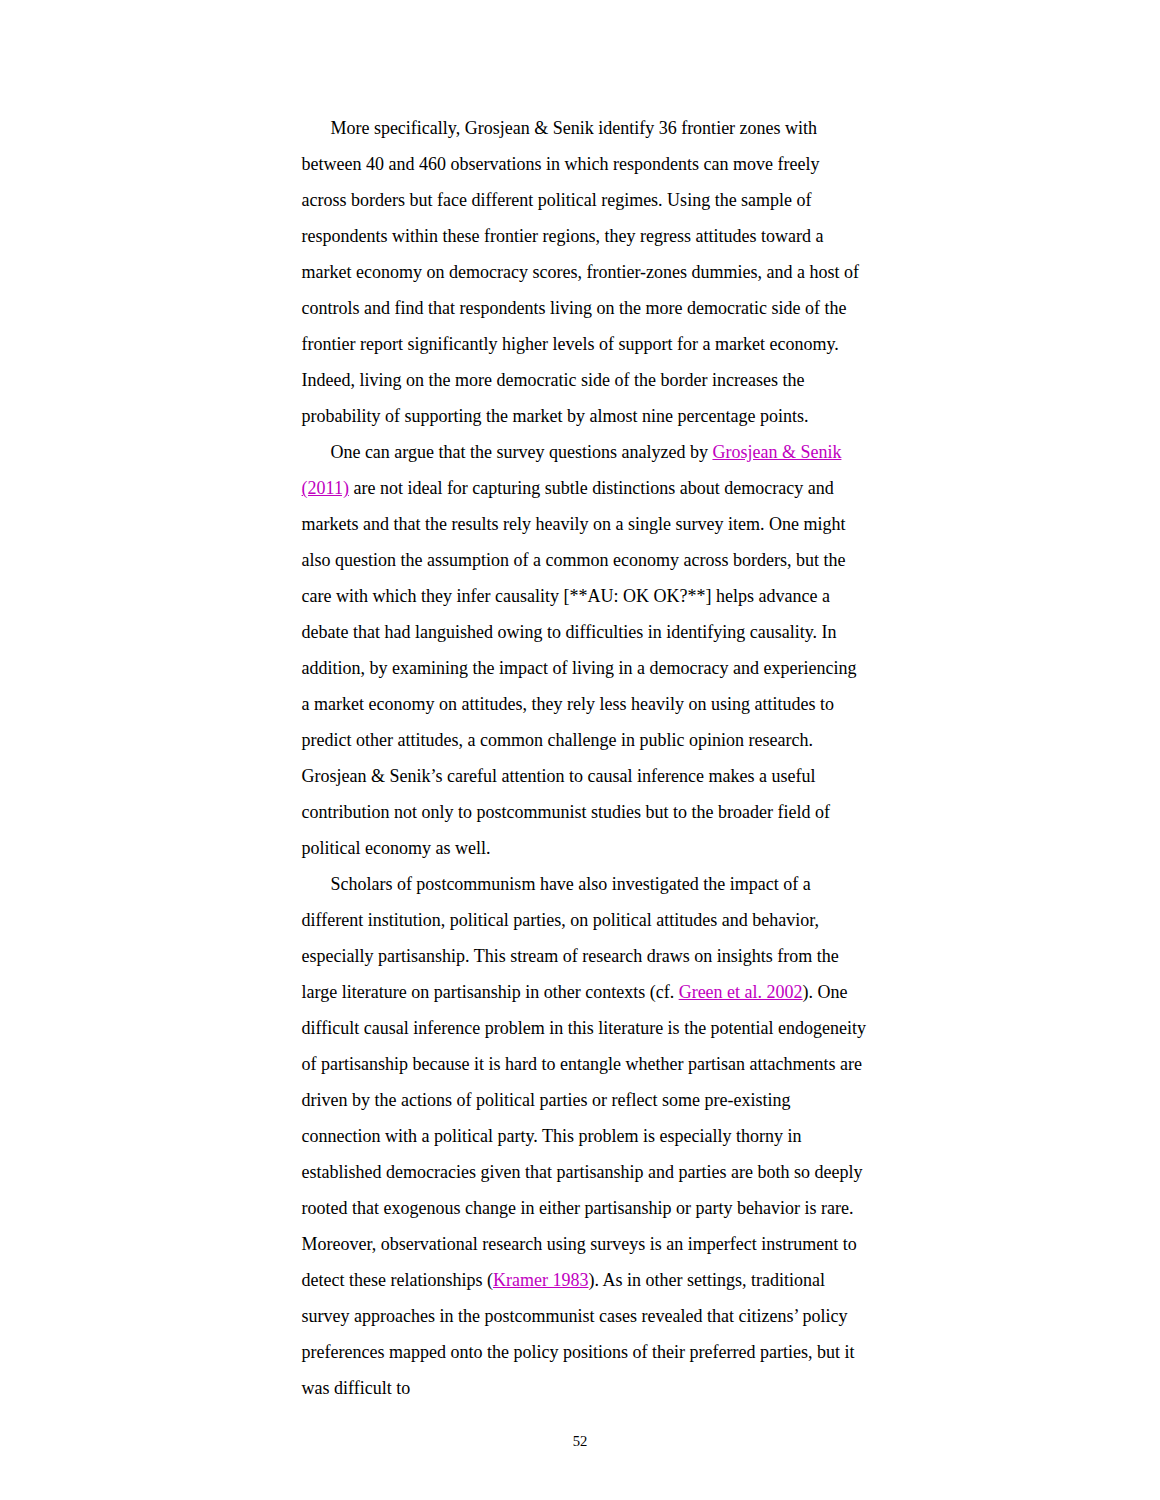More specifically, Grosjean & Senik identify 36 frontier zones with between 40 and 460 observations in which respondents can move freely across borders but face different political regimes. Using the sample of respondents within these frontier regions, they regress attitudes toward a market economy on democracy scores, frontier-zones dummies, and a host of controls and find that respondents living on the more democratic side of the frontier report significantly higher levels of support for a market economy. Indeed, living on the more democratic side of the border increases the probability of supporting the market by almost nine percentage points.
One can argue that the survey questions analyzed by Grosjean & Senik (2011) are not ideal for capturing subtle distinctions about democracy and markets and that the results rely heavily on a single survey item. One might also question the assumption of a common economy across borders, but the care with which they infer causality [**AU: OK OK?**] helps advance a debate that had languished owing to difficulties in identifying causality. In addition, by examining the impact of living in a democracy and experiencing a market economy on attitudes, they rely less heavily on using attitudes to predict other attitudes, a common challenge in public opinion research. Grosjean & Senik’s careful attention to causal inference makes a useful contribution not only to postcommunist studies but to the broader field of political economy as well.
Scholars of postcommunism have also investigated the impact of a different institution, political parties, on political attitudes and behavior, especially partisanship. This stream of research draws on insights from the large literature on partisanship in other contexts (cf. Green et al. 2002). One difficult causal inference problem in this literature is the potential endogeneity of partisanship because it is hard to entangle whether partisan attachments are driven by the actions of political parties or reflect some pre-existing connection with a political party. This problem is especially thorny in established democracies given that partisanship and parties are both so deeply rooted that exogenous change in either partisanship or party behavior is rare. Moreover, observational research using surveys is an imperfect instrument to detect these relationships (Kramer 1983). As in other settings, traditional survey approaches in the postcommunist cases revealed that citizens’ policy preferences mapped onto the policy positions of their preferred parties, but it was difficult to
52